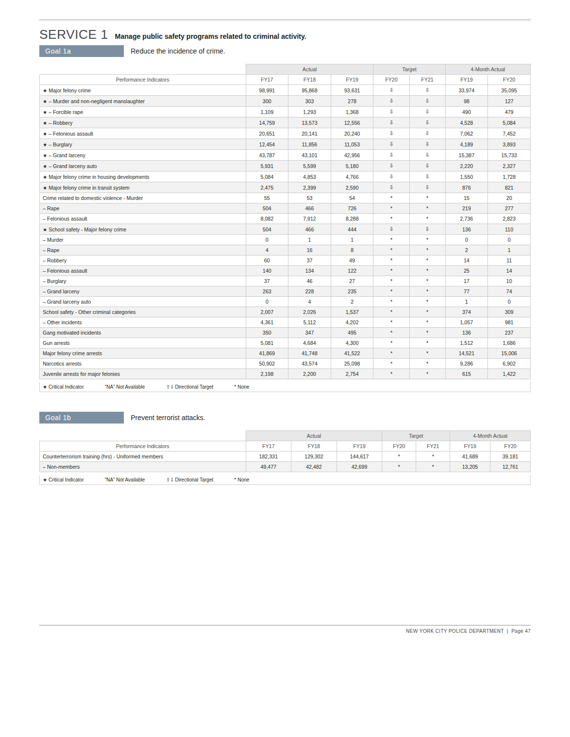SERVICE 1
Manage public safety programs related to criminal activity.
Goal 1a
Reduce the incidence of crime.
| | Actual | Target | 4-Month Actual |
| --- | --- | --- | --- |
| Performance Indicators | FY17 | FY18 | FY19 | FY20 | FY21 | FY19 | FY20 |
| ★ Major felony crime | 98,991 | 95,868 | 93,631 | ⇩ | ⇩ | 33,974 | 35,095 |
| ★ – Murder and non-negligent manslaughter | 300 | 303 | 278 | ⇩ | ⇩ | 98 | 127 |
| ★ – Forcible rape | 1,109 | 1,293 | 1,368 | ⇩ | ⇩ | 490 | 479 |
| ★ – Robbery | 14,759 | 13,573 | 12,556 | ⇩ | ⇩ | 4,528 | 5,084 |
| ★ – Felonious assault | 20,651 | 20,141 | 20,240 | ⇩ | ⇩ | 7,062 | 7,452 |
| ★ – Burglary | 12,454 | 11,856 | 11,053 | ⇩ | ⇩ | 4,189 | 3,893 |
| ★ – Grand larceny | 43,787 | 43,101 | 42,956 | ⇩ | ⇩ | 15,387 | 15,733 |
| ★ – Grand larceny auto | 5,931 | 5,599 | 5,180 | ⇩ | ⇩ | 2,220 | 2,327 |
| ★ Major felony crime in housing developments | 5,084 | 4,853 | 4,766 | ⇩ | ⇩ | 1,550 | 1,728 |
| ★ Major felony crime in transit system | 2,475 | 2,399 | 2,590 | ⇩ | ⇩ | 876 | 821 |
| Crime related to domestic violence - Murder | 55 | 53 | 54 | * | * | 15 | 20 |
| – Rape | 504 | 466 | 726 | * | * | 219 | 277 |
| – Felonious assault | 8,082 | 7,912 | 8,288 | * | * | 2,736 | 2,823 |
| ★ School safety - Major felony crime | 504 | 466 | 444 | ⇩ | ⇩ | 136 | 110 |
| – Murder | 0 | 1 | 1 | * | * | 0 | 0 |
| – Rape | 4 | 16 | 8 | * | * | 2 | 1 |
| – Robbery | 60 | 37 | 49 | * | * | 14 | 11 |
| – Felonious assault | 140 | 134 | 122 | * | * | 25 | 14 |
| – Burglary | 37 | 46 | 27 | * | * | 17 | 10 |
| – Grand larceny | 263 | 228 | 235 | * | * | 77 | 74 |
| – Grand larceny auto | 0 | 4 | 2 | * | * | 1 | 0 |
| School safety - Other criminal categories | 2,007 | 2,026 | 1,537 | * | * | 374 | 309 |
| – Other incidents | 4,361 | 5,112 | 4,202 | * | * | 1,057 | 981 |
| Gang motivated incidents | 350 | 347 | 495 | * | * | 136 | 237 |
| Gun arrests | 5,081 | 4,684 | 4,300 | * | * | 1,512 | 1,686 |
| Major felony crime arrests | 41,869 | 41,748 | 41,522 | * | * | 14,521 | 15,006 |
| Narcotics arrests | 50,902 | 43,574 | 25,098 | * | * | 9,286 | 6,902 |
| Juvenile arrests for major felonies | 2,198 | 2,200 | 2,754 | * | * | 615 | 1,422 |
| ★ Critical Indicator “NA” Not Available ⇧⇩ Directional Target * None |
Goal 1b
Prevent terrorist attacks.
| | Actual | Target | 4-Month Actual |
| --- | --- | --- | --- |
| Performance Indicators | FY17 | FY18 | FY19 | FY20 | FY21 | FY19 | FY20 |
| Counterterrorism training (hrs) - Uniformed members | 182,331 | 129,302 | 144,617 | * | * | 41,689 | 39,181 |
| – Non-members | 49,477 | 42,482 | 42,699 | * | * | 13,205 | 12,761 |
| ★ Critical Indicator “NA” Not Available ⇧⇩ Directional Target * None |
NEW YORK CITY POLICE DEPARTMENT | Page 47